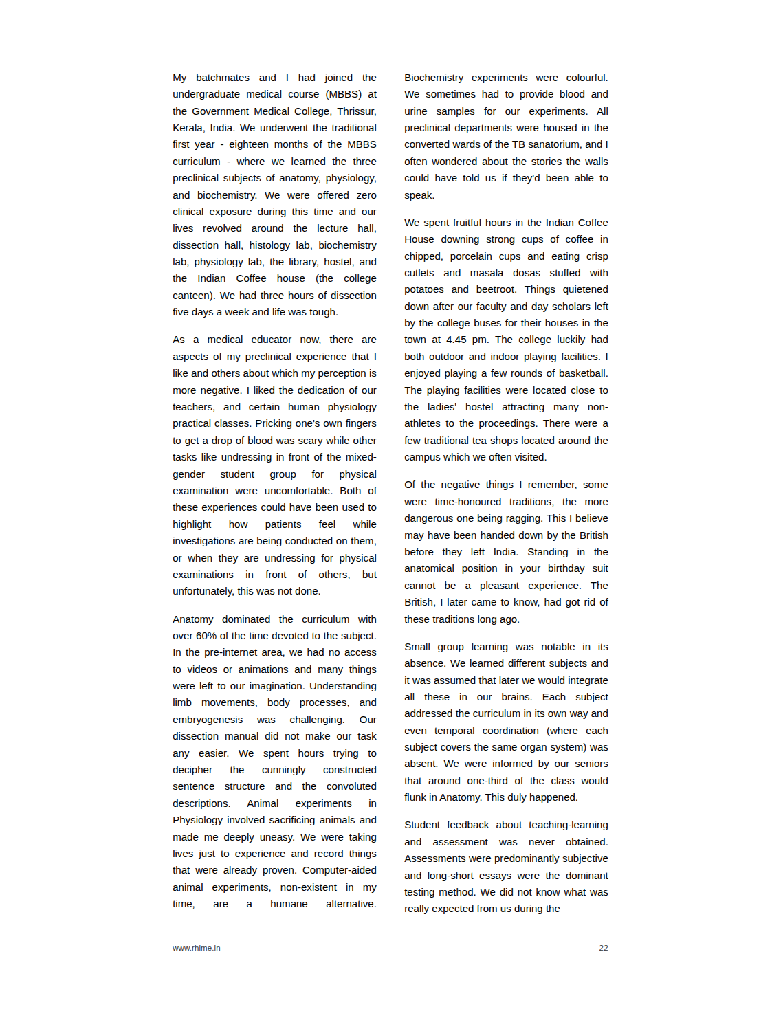My batchmates and I had joined the undergraduate medical course (MBBS) at the Government Medical College, Thrissur, Kerala, India. We underwent the traditional first year - eighteen months of the MBBS curriculum - where we learned the three preclinical subjects of anatomy, physiology, and biochemistry. We were offered zero clinical exposure during this time and our lives revolved around the lecture hall, dissection hall, histology lab, biochemistry lab, physiology lab, the library, hostel, and the Indian Coffee house (the college canteen). We had three hours of dissection five days a week and life was tough.
As a medical educator now, there are aspects of my preclinical experience that I like and others about which my perception is more negative. I liked the dedication of our teachers, and certain human physiology practical classes. Pricking one's own fingers to get a drop of blood was scary while other tasks like undressing in front of the mixed-gender student group for physical examination were uncomfortable. Both of these experiences could have been used to highlight how patients feel while investigations are being conducted on them, or when they are undressing for physical examinations in front of others, but unfortunately, this was not done.
Anatomy dominated the curriculum with over 60% of the time devoted to the subject. In the pre-internet area, we had no access to videos or animations and many things were left to our imagination. Understanding limb movements, body processes, and embryogenesis was challenging. Our dissection manual did not make our task any easier. We spent hours trying to decipher the cunningly constructed sentence structure and the convoluted descriptions. Animal experiments in Physiology involved sacrificing animals and made me deeply uneasy. We were taking lives just to experience and record things that were already proven. Computer-aided animal experiments, non-existent in my time, are a humane alternative. Biochemistry experiments were colourful. We sometimes had to provide blood and urine samples for our experiments. All preclinical departments were housed in the converted wards of the TB sanatorium, and I often wondered about the stories the walls could have told us if they'd been able to speak.
We spent fruitful hours in the Indian Coffee House downing strong cups of coffee in chipped, porcelain cups and eating crisp cutlets and masala dosas stuffed with potatoes and beetroot. Things quietened down after our faculty and day scholars left by the college buses for their houses in the town at 4.45 pm. The college luckily had both outdoor and indoor playing facilities. I enjoyed playing a few rounds of basketball. The playing facilities were located close to the ladies' hostel attracting many non-athletes to the proceedings. There were a few traditional tea shops located around the campus which we often visited.
Of the negative things I remember, some were time-honoured traditions, the more dangerous one being ragging. This I believe may have been handed down by the British before they left India. Standing in the anatomical position in your birthday suit cannot be a pleasant experience. The British, I later came to know, had got rid of these traditions long ago.
Small group learning was notable in its absence. We learned different subjects and it was assumed that later we would integrate all these in our brains. Each subject addressed the curriculum in its own way and even temporal coordination (where each subject covers the same organ system) was absent. We were informed by our seniors that around one-third of the class would flunk in Anatomy. This duly happened.
Student feedback about teaching-learning and assessment was never obtained. Assessments were predominantly subjective and long-short essays were the dominant testing method. We did not know what was really expected from us during the
www.rhime.in 22